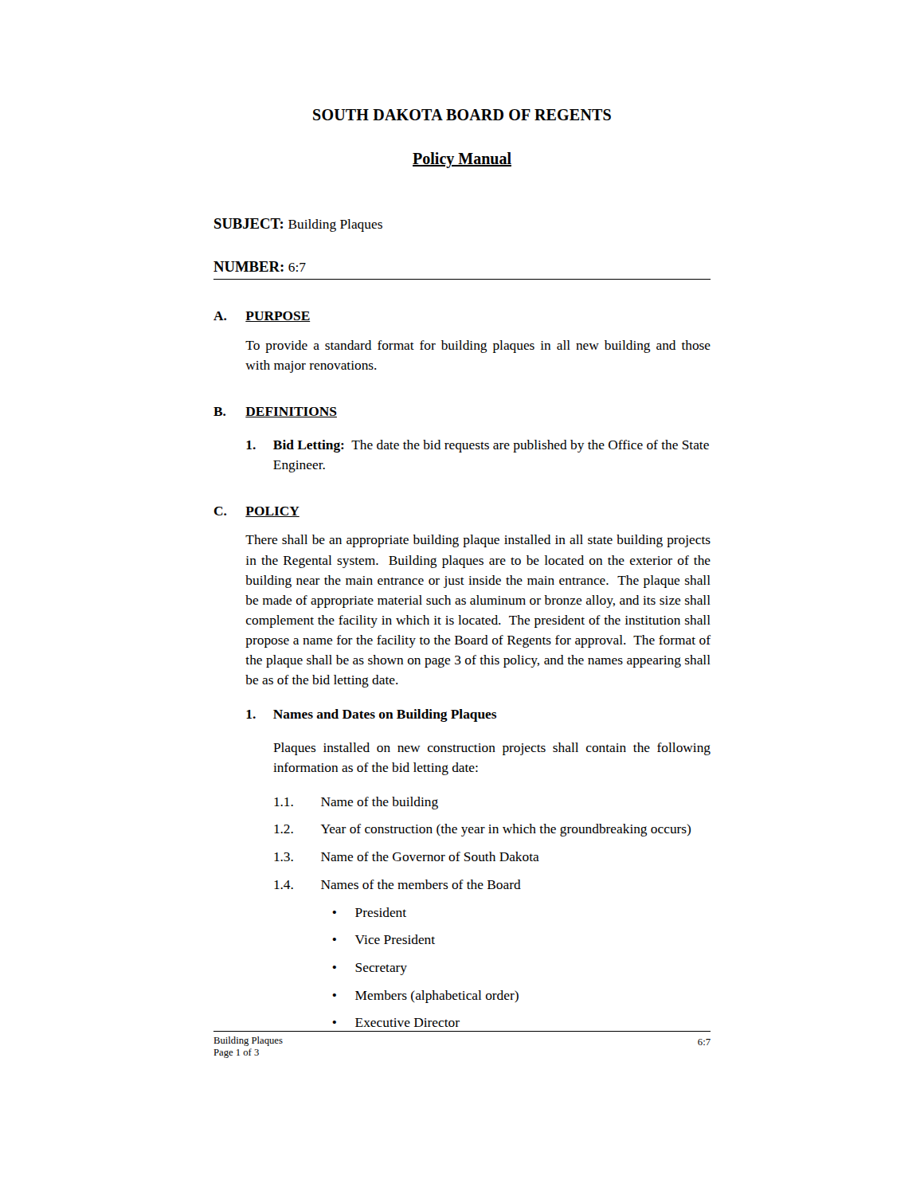SOUTH DAKOTA BOARD OF REGENTS
Policy Manual
SUBJECT: Building Plaques
NUMBER: 6:7
A.
PURPOSE
To provide a standard format for building plaques in all new building and those with major renovations.
B.
DEFINITIONS
1.
Bid Letting: The date the bid requests are published by the Office of the State Engineer.
C.
POLICY
There shall be an appropriate building plaque installed in all state building projects in the Regental system. Building plaques are to be located on the exterior of the building near the main entrance or just inside the main entrance. The plaque shall be made of appropriate material such as aluminum or bronze alloy, and its size shall complement the facility in which it is located. The president of the institution shall propose a name for the facility to the Board of Regents for approval. The format of the plaque shall be as shown on page 3 of this policy, and the names appearing shall be as of the bid letting date.
1.
Names and Dates on Building Plaques
Plaques installed on new construction projects shall contain the following information as of the bid letting date:
1.1.
Name of the building
1.2.
Year of construction (the year in which the groundbreaking occurs)
1.3.
Name of the Governor of South Dakota
1.4.
Names of the members of the Board
President
Vice President
Secretary
Members (alphabetical order)
Executive Director
Building Plaques
Page 1 of 3
6:7